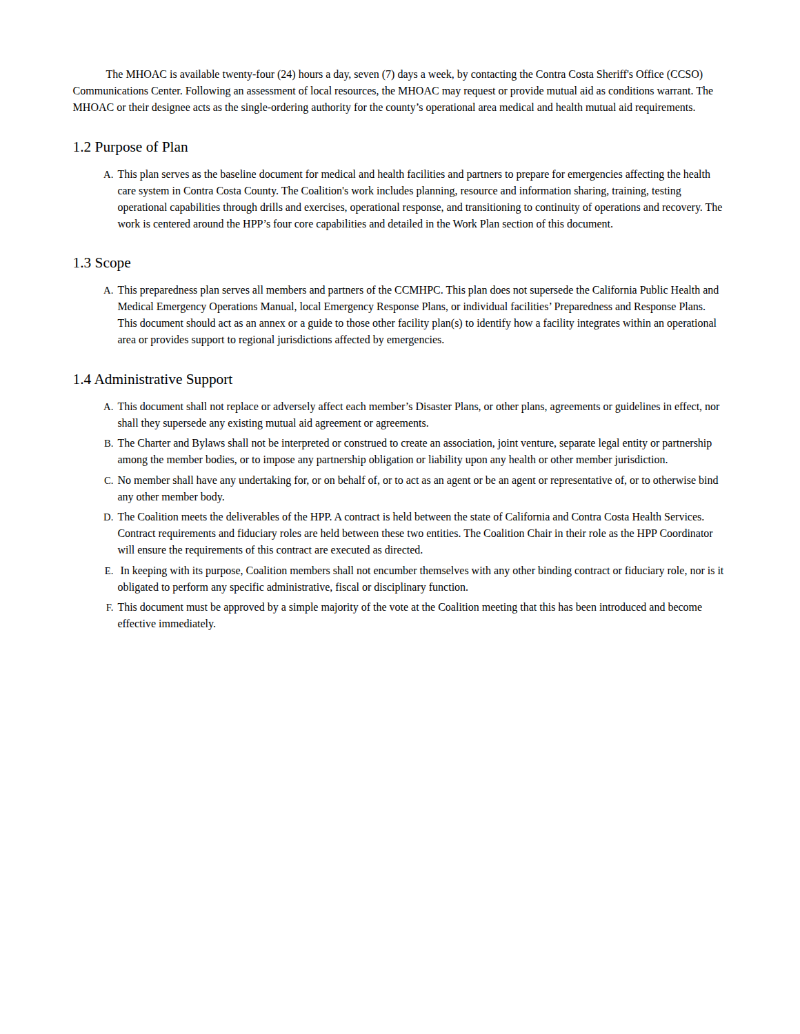The MHOAC is available twenty-four (24) hours a day, seven (7) days a week, by contacting the Contra Costa Sheriff's Office (CCSO) Communications Center. Following an assessment of local resources, the MHOAC may request or provide mutual aid as conditions warrant. The MHOAC or their designee acts as the single-ordering authority for the county’s operational area medical and health mutual aid requirements.
1.2 Purpose of Plan
This plan serves as the baseline document for medical and health facilities and partners to prepare for emergencies affecting the health care system in Contra Costa County. The Coalition's work includes planning, resource and information sharing, training, testing operational capabilities through drills and exercises, operational response, and transitioning to continuity of operations and recovery. The work is centered around the HPP’s four core capabilities and detailed in the Work Plan section of this document.
1.3 Scope
This preparedness plan serves all members and partners of the CCMHPC. This plan does not supersede the California Public Health and Medical Emergency Operations Manual, local Emergency Response Plans, or individual facilities’ Preparedness and Response Plans. This document should act as an annex or a guide to those other facility plan(s) to identify how a facility integrates within an operational area or provides support to regional jurisdictions affected by emergencies.
1.4 Administrative Support
This document shall not replace or adversely affect each member’s Disaster Plans, or other plans, agreements or guidelines in effect, nor shall they supersede any existing mutual aid agreement or agreements.
The Charter and Bylaws shall not be interpreted or construed to create an association, joint venture, separate legal entity or partnership among the member bodies, or to impose any partnership obligation or liability upon any health or other member jurisdiction.
No member shall have any undertaking for, or on behalf of, or to act as an agent or be an agent or representative of, or to otherwise bind any other member body.
The Coalition meets the deliverables of the HPP. A contract is held between the state of California and Contra Costa Health Services. Contract requirements and fiduciary roles are held between these two entities. The Coalition Chair in their role as the HPP Coordinator will ensure the requirements of this contract are executed as directed.
In keeping with its purpose, Coalition members shall not encumber themselves with any other binding contract or fiduciary role, nor is it obligated to perform any specific administrative, fiscal or disciplinary function.
This document must be approved by a simple majority of the vote at the Coalition meeting that this has been introduced and become effective immediately.